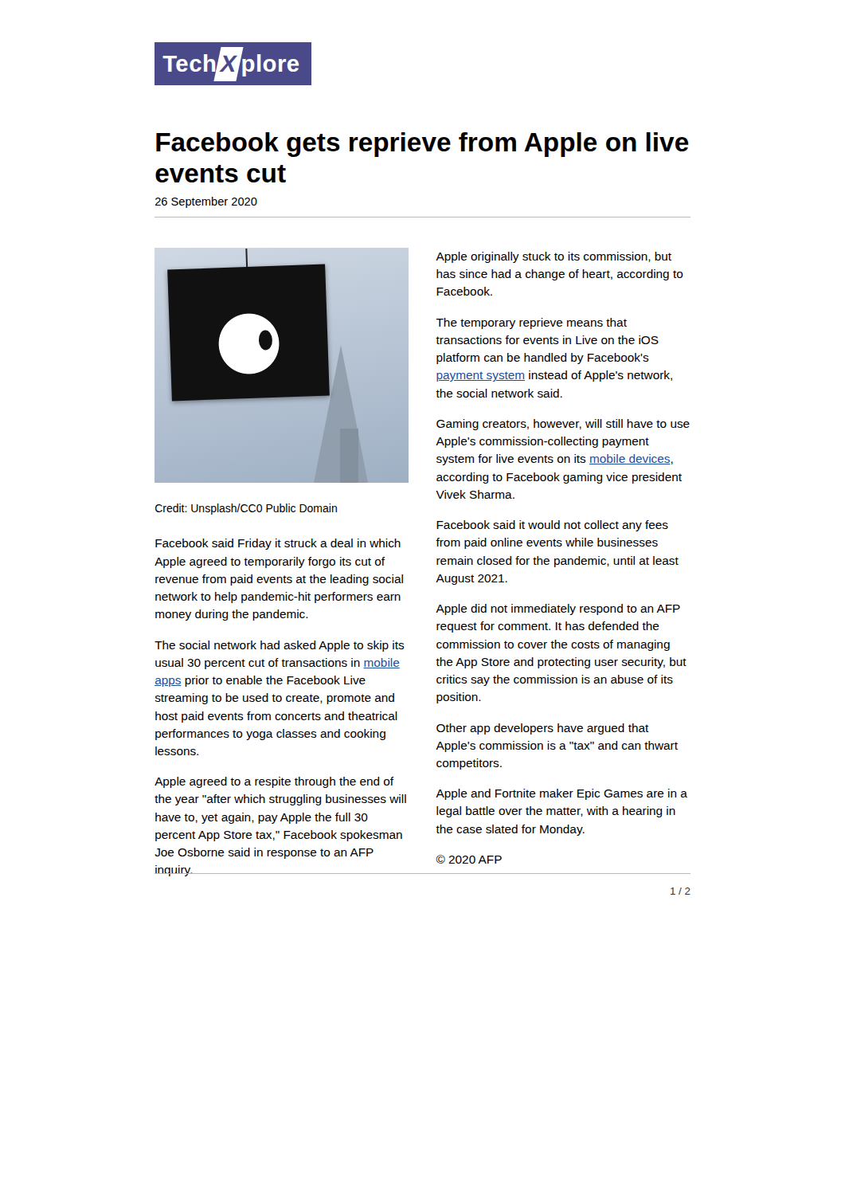TechXplore
Facebook gets reprieve from Apple on live events cut
26 September 2020
Credit: Unsplash/CC0 Public Domain
Facebook said Friday it struck a deal in which Apple agreed to temporarily forgo its cut of revenue from paid events at the leading social network to help pandemic-hit performers earn money during the pandemic.
The social network had asked Apple to skip its usual 30 percent cut of transactions in mobile apps prior to enable the Facebook Live streaming to be used to create, promote and host paid events from concerts and theatrical performances to yoga classes and cooking lessons.
Apple agreed to a respite through the end of the year "after which struggling businesses will have to, yet again, pay Apple the full 30 percent App Store tax," Facebook spokesman Joe Osborne said in response to an AFP inquiry.
Apple originally stuck to its commission, but has since had a change of heart, according to Facebook.
The temporary reprieve means that transactions for events in Live on the iOS platform can be handled by Facebook's payment system instead of Apple's network, the social network said.
Gaming creators, however, will still have to use Apple's commission-collecting payment system for live events on its mobile devices, according to Facebook gaming vice president Vivek Sharma.
Facebook said it would not collect any fees from paid online events while businesses remain closed for the pandemic, until at least August 2021.
Apple did not immediately respond to an AFP request for comment. It has defended the commission to cover the costs of managing the App Store and protecting user security, but critics say the commission is an abuse of its position.
Other app developers have argued that Apple's commission is a "tax" and can thwart competitors.
Apple and Fortnite maker Epic Games are in a legal battle over the matter, with a hearing in the case slated for Monday.
© 2020 AFP
1 / 2